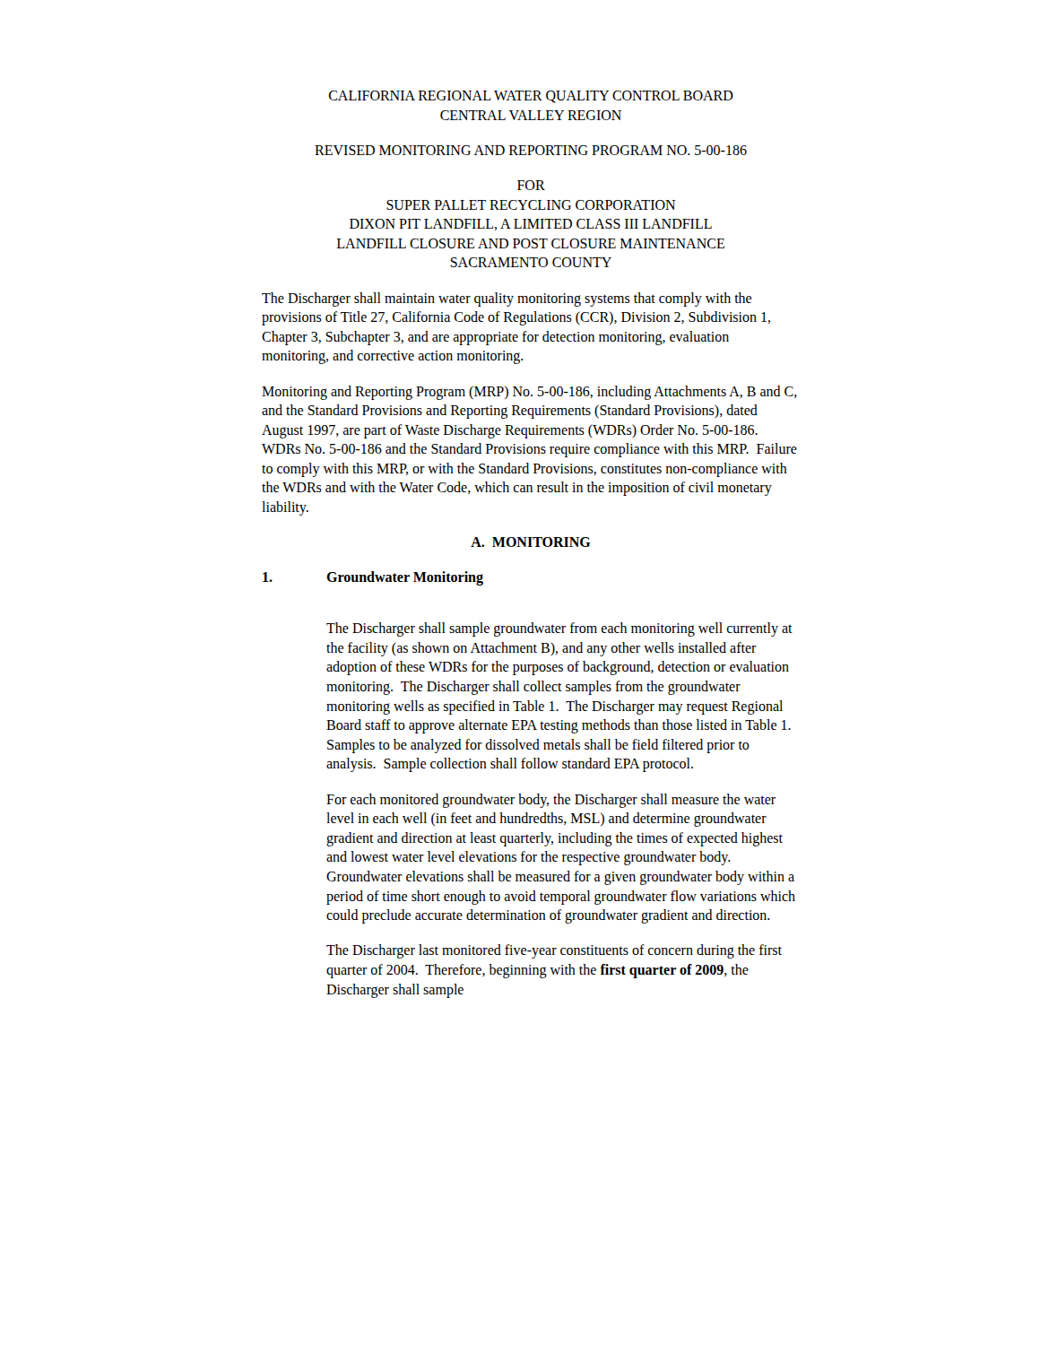CALIFORNIA REGIONAL WATER QUALITY CONTROL BOARD
CENTRAL VALLEY REGION
REVISED MONITORING AND REPORTING PROGRAM NO. 5-00-186
FOR
SUPER PALLET RECYCLING CORPORATION
DIXON PIT LANDFILL, A LIMITED CLASS III LANDFILL
LANDFILL CLOSURE AND POST CLOSURE MAINTENANCE
SACRAMENTO COUNTY
The Discharger shall maintain water quality monitoring systems that comply with the provisions of Title 27, California Code of Regulations (CCR), Division 2, Subdivision 1, Chapter 3, Subchapter 3, and are appropriate for detection monitoring, evaluation monitoring, and corrective action monitoring.
Monitoring and Reporting Program (MRP) No. 5-00-186, including Attachments A, B and C, and the Standard Provisions and Reporting Requirements (Standard Provisions), dated August 1997, are part of Waste Discharge Requirements (WDRs) Order No. 5-00-186. WDRs No. 5-00-186 and the Standard Provisions require compliance with this MRP. Failure to comply with this MRP, or with the Standard Provisions, constitutes non-compliance with the WDRs and with the Water Code, which can result in the imposition of civil monetary liability.
A. MONITORING
1.
Groundwater Monitoring
The Discharger shall sample groundwater from each monitoring well currently at the facility (as shown on Attachment B), and any other wells installed after adoption of these WDRs for the purposes of background, detection or evaluation monitoring. The Discharger shall collect samples from the groundwater monitoring wells as specified in Table 1. The Discharger may request Regional Board staff to approve alternate EPA testing methods than those listed in Table 1. Samples to be analyzed for dissolved metals shall be field filtered prior to analysis. Sample collection shall follow standard EPA protocol.
For each monitored groundwater body, the Discharger shall measure the water level in each well (in feet and hundredths, MSL) and determine groundwater gradient and direction at least quarterly, including the times of expected highest and lowest water level elevations for the respective groundwater body. Groundwater elevations shall be measured for a given groundwater body within a period of time short enough to avoid temporal groundwater flow variations which could preclude accurate determination of groundwater gradient and direction.
The Discharger last monitored five-year constituents of concern during the first quarter of 2004. Therefore, beginning with the first quarter of 2009, the Discharger shall sample